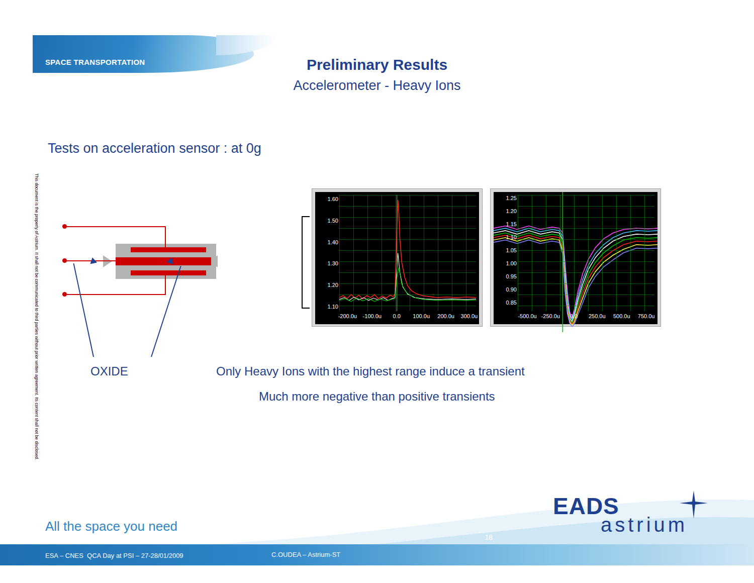SPACE TRANSPORTATION
Preliminary Results
Accelerometer - Heavy Ions
Tests on acceleration sensor : at 0g
This document is the property of Astrium. It shall not be communicated to third parties without prior written agreement. Its content shall not be disclosed.
OXIDE
1.60 1.50 1.40 1.30 1.20 1.10
-200.0u -100.0u 0.0 100.0u 200.0u 300.0u
1.25 1.20 1.15 1.10 1.05 1.00 0.95 0.90 0.85
-500.0u -250.0u 0.0 250.0u 500.0u 750.0u
Only Heavy Ions with the highest range induce a transient
Much more negative than positive transients
All the space you need
18
ESA – CNES QCA Day at PSI – 27-28/01/2009
C.OUDEA – Astrium-ST
EADS
astrium